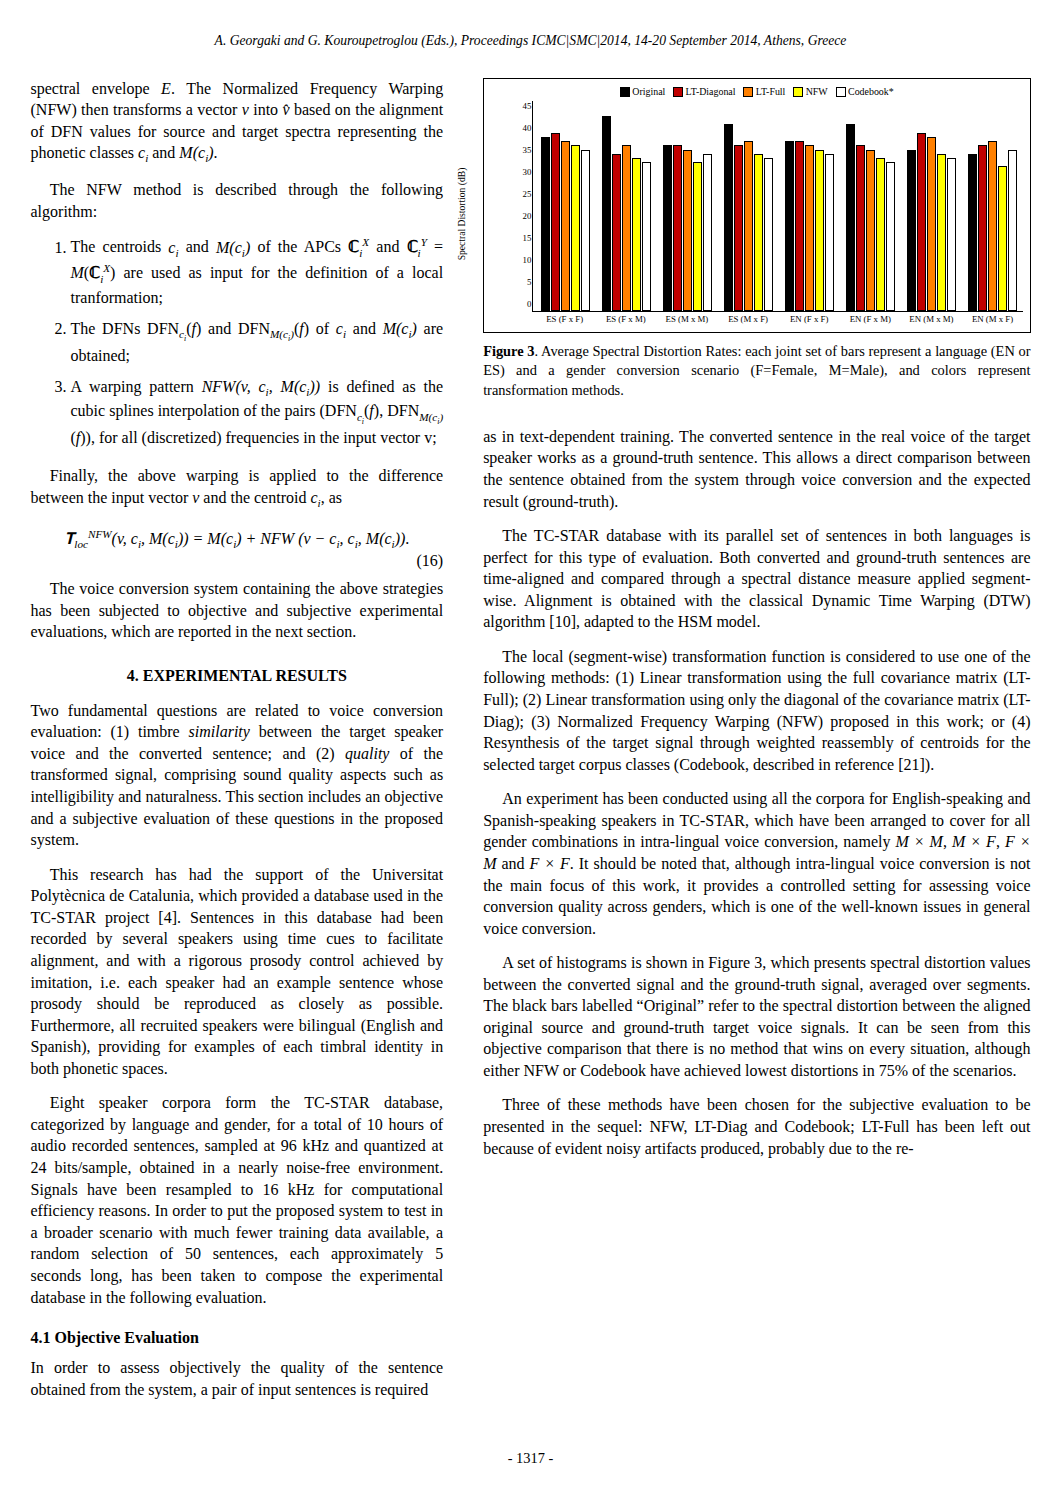A. Georgaki and G. Kouroupetroglou (Eds.), Proceedings ICMC|SMC|2014, 14-20 September 2014, Athens, Greece
spectral envelope E. The Normalized Frequency Warping (NFW) then transforms a vector v into v̂ based on the alignment of DFN values for source and target spectra representing the phonetic classes ci and M(ci).
The NFW method is described through the following algorithm:
The centroids ci and M(ci) of the APCs ℂiX and ℂiY = M(ℂiX) are used as input for the definition of a local tranformation;
The DFNs DFNci(f) and DFNM(ci)(f) of ci and M(ci) are obtained;
A warping pattern NFW(v, ci, M(ci)) is defined as the cubic splines interpolation of the pairs (DFNci(f), DFNM(ci)(f)), for all (discretized) frequencies in the input vector v;
Finally, the above warping is applied to the difference between the input vector v and the centroid ci, as
𝐓locNFW(v, ci, M(ci)) = M(ci) + NFW (v − ci, ci, M(ci)). (16)
The voice conversion system containing the above strategies has been subjected to objective and subjective experimental evaluations, which are reported in the next section.
4. EXPERIMENTAL RESULTS
Two fundamental questions are related to voice conversion evaluation: (1) timbre similarity between the target speaker voice and the converted sentence; and (2) quality of the transformed signal, comprising sound quality aspects such as intelligibility and naturalness. This section includes an objective and a subjective evaluation of these questions in the proposed system.
This research has had the support of the Universitat Polytècnica de Catalunia, which provided a database used in the TC-STAR project [4]. Sentences in this database had been recorded by several speakers using time cues to facilitate alignment, and with a rigorous prosody control achieved by imitation, i.e. each speaker had an example sentence whose prosody should be reproduced as closely as possible. Furthermore, all recruited speakers were bilingual (English and Spanish), providing for examples of each timbral identity in both phonetic spaces.
Eight speaker corpora form the TC-STAR database, categorized by language and gender, for a total of 10 hours of audio recorded sentences, sampled at 96 kHz and quantized at 24 bits/sample, obtained in a nearly noise-free environment. Signals have been resampled to 16 kHz for computational efficiency reasons. In order to put the proposed system to test in a broader scenario with much fewer training data available, a random selection of 50 sentences, each approximately 5 seconds long, has been taken to compose the experimental database in the following evaluation.
4.1 Objective Evaluation
In order to assess objectively the quality of the sentence obtained from the system, a pair of input sentences is required
Original LT-Diagonal LT-Full NFW Codebook*
Spectral Distortion (dB)
45
40
35
30
25
20
15
10
5
0
ES (F x F)
ES (F x M)
ES (M x M)
ES (M x F)
EN (F x F)
EN (F x M)
EN (M x M)
EN (M x F)
Figure 3. Average Spectral Distortion Rates: each joint set of bars represent a language (EN or ES) and a gender conversion scenario (F=Female, M=Male), and colors represent transformation methods.
as in text-dependent training. The converted sentence in the real voice of the target speaker works as a ground-truth sentence. This allows a direct comparison between the sentence obtained from the system through voice conversion and the expected result (ground-truth).
The TC-STAR database with its parallel set of sentences in both languages is perfect for this type of evaluation. Both converted and ground-truth sentences are time-aligned and compared through a spectral distance measure applied segment-wise. Alignment is obtained with the classical Dynamic Time Warping (DTW) algorithm [10], adapted to the HSM model.
The local (segment-wise) transformation function is considered to use one of the following methods: (1) Linear transformation using the full covariance matrix (LT-Full); (2) Linear transformation using only the diagonal of the covariance matrix (LT-Diag); (3) Normalized Frequency Warping (NFW) proposed in this work; or (4) Resynthesis of the target signal through weighted reassembly of centroids for the selected target corpus classes (Codebook, described in reference [21]).
An experiment has been conducted using all the corpora for English-speaking and Spanish-speaking speakers in TC-STAR, which have been arranged to cover for all gender combinations in intra-lingual voice conversion, namely M × M, M × F, F × M and F × F. It should be noted that, although intra-lingual voice conversion is not the main focus of this work, it provides a controlled setting for assessing voice conversion quality across genders, which is one of the well-known issues in general voice conversion.
A set of histograms is shown in Figure 3, which presents spectral distortion values between the converted signal and the ground-truth signal, averaged over segments. The black bars labelled “Original” refer to the spectral distortion between the aligned original source and ground-truth target voice signals. It can be seen from this objective comparison that there is no method that wins on every situation, although either NFW or Codebook have achieved lowest distortions in 75% of the scenarios.
Three of these methods have been chosen for the subjective evaluation to be presented in the sequel: NFW, LT-Diag and Codebook; LT-Full has been left out because of evident noisy artifacts produced, probably due to the re-
- 1317 -